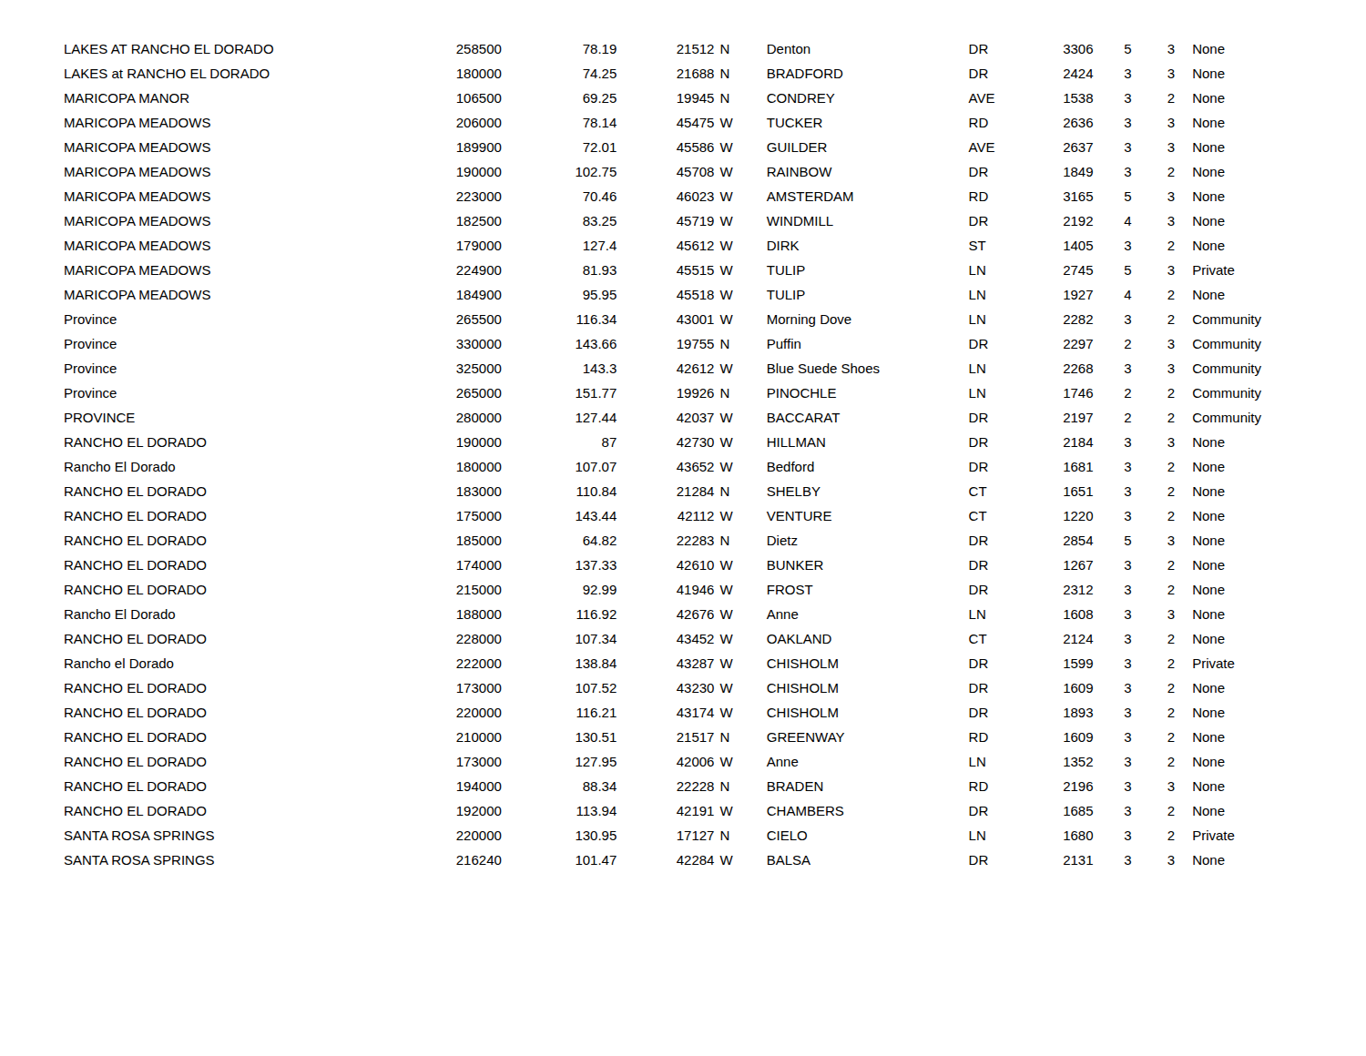| LAKES AT RANCHO EL DORADO | 258500 | 78.19 | 21512 | N | Denton | DR | 3306 | 5 | 3 | None |
| LAKES at RANCHO EL DORADO | 180000 | 74.25 | 21688 | N | BRADFORD | DR | 2424 | 3 | 3 | None |
| MARICOPA MANOR | 106500 | 69.25 | 19945 | N | CONDREY | AVE | 1538 | 3 | 2 | None |
| MARICOPA MEADOWS | 206000 | 78.14 | 45475 | W | TUCKER | RD | 2636 | 3 | 3 | None |
| MARICOPA MEADOWS | 189900 | 72.01 | 45586 | W | GUILDER | AVE | 2637 | 3 | 3 | None |
| MARICOPA MEADOWS | 190000 | 102.75 | 45708 | W | RAINBOW | DR | 1849 | 3 | 2 | None |
| MARICOPA MEADOWS | 223000 | 70.46 | 46023 | W | AMSTERDAM | RD | 3165 | 5 | 3 | None |
| MARICOPA MEADOWS | 182500 | 83.25 | 45719 | W | WINDMILL | DR | 2192 | 4 | 3 | None |
| MARICOPA MEADOWS | 179000 | 127.4 | 45612 | W | DIRK | ST | 1405 | 3 | 2 | None |
| MARICOPA MEADOWS | 224900 | 81.93 | 45515 | W | TULIP | LN | 2745 | 5 | 3 | Private |
| MARICOPA MEADOWS | 184900 | 95.95 | 45518 | W | TULIP | LN | 1927 | 4 | 2 | None |
| Province | 265500 | 116.34 | 43001 | W | Morning Dove | LN | 2282 | 3 | 2 | Community |
| Province | 330000 | 143.66 | 19755 | N | Puffin | DR | 2297 | 2 | 3 | Community |
| Province | 325000 | 143.3 | 42612 | W | Blue Suede Shoes | LN | 2268 | 3 | 3 | Community |
| Province | 265000 | 151.77 | 19926 | N | PINOCHLE | LN | 1746 | 2 | 2 | Community |
| PROVINCE | 280000 | 127.44 | 42037 | W | BACCARAT | DR | 2197 | 2 | 2 | Community |
| RANCHO EL DORADO | 190000 | 87 | 42730 | W | HILLMAN | DR | 2184 | 3 | 3 | None |
| Rancho El Dorado | 180000 | 107.07 | 43652 | W | Bedford | DR | 1681 | 3 | 2 | None |
| RANCHO EL DORADO | 183000 | 110.84 | 21284 | N | SHELBY | CT | 1651 | 3 | 2 | None |
| RANCHO EL DORADO | 175000 | 143.44 | 42112 | W | VENTURE | CT | 1220 | 3 | 2 | None |
| RANCHO EL DORADO | 185000 | 64.82 | 22283 | N | Dietz | DR | 2854 | 5 | 3 | None |
| RANCHO EL DORADO | 174000 | 137.33 | 42610 | W | BUNKER | DR | 1267 | 3 | 2 | None |
| RANCHO EL DORADO | 215000 | 92.99 | 41946 | W | FROST | DR | 2312 | 3 | 2 | None |
| Rancho El Dorado | 188000 | 116.92 | 42676 | W | Anne | LN | 1608 | 3 | 3 | None |
| RANCHO EL DORADO | 228000 | 107.34 | 43452 | W | OAKLAND | CT | 2124 | 3 | 2 | None |
| Rancho el Dorado | 222000 | 138.84 | 43287 | W | CHISHOLM | DR | 1599 | 3 | 2 | Private |
| RANCHO EL DORADO | 173000 | 107.52 | 43230 | W | CHISHOLM | DR | 1609 | 3 | 2 | None |
| RANCHO EL DORADO | 220000 | 116.21 | 43174 | W | CHISHOLM | DR | 1893 | 3 | 2 | None |
| RANCHO EL DORADO | 210000 | 130.51 | 21517 | N | GREENWAY | RD | 1609 | 3 | 2 | None |
| RANCHO EL DORADO | 173000 | 127.95 | 42006 | W | Anne | LN | 1352 | 3 | 2 | None |
| RANCHO EL DORADO | 194000 | 88.34 | 22228 | N | BRADEN | RD | 2196 | 3 | 3 | None |
| RANCHO EL DORADO | 192000 | 113.94 | 42191 | W | CHAMBERS | DR | 1685 | 3 | 2 | None |
| SANTA ROSA SPRINGS | 220000 | 130.95 | 17127 | N | CIELO | LN | 1680 | 3 | 2 | Private |
| SANTA ROSA SPRINGS | 216240 | 101.47 | 42284 | W | BALSA | DR | 2131 | 3 | 3 | None |